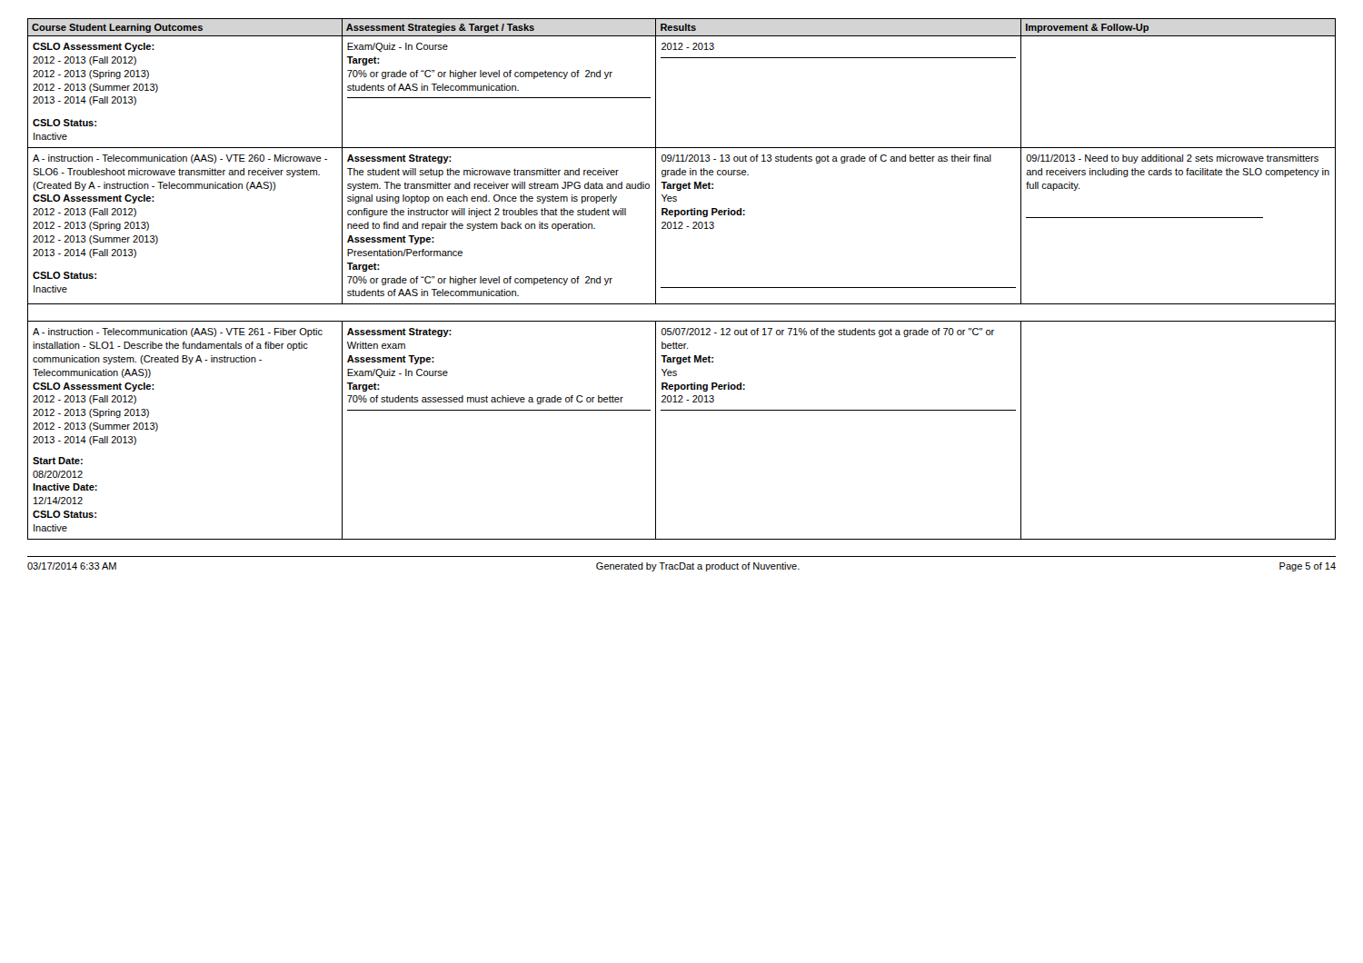| Course Student Learning Outcomes | Assessment Strategies & Target / Tasks | Results | Improvement & Follow-Up |
| --- | --- | --- | --- |
| CSLO Assessment Cycle: 2012 - 2013 (Fall 2012) 2012 - 2013 (Spring 2013) 2012 - 2013 (Summer 2013) 2013 - 2014 (Fall 2013) CSLO Status: Inactive | Exam/Quiz - In Course Target: 70% or grade of “C” or higher level of competency of 2nd yr students of AAS in Telecommunication. | 2012 - 2013 | |
| A - instruction - Telecommunication (AAS) - VTE 260 - Microwave - SLO6 - Troubleshoot microwave transmitter and receiver system. (Created By A - instruction - Telecommunication (AAS)) CSLO Assessment Cycle: 2012 - 2013 (Fall 2012) 2012 - 2013 (Spring 2013) 2012 - 2013 (Summer 2013) 2013 - 2014 (Fall 2013) CSLO Status: Inactive | Assessment Strategy: The student will setup the microwave transmitter and receiver system. The transmitter and receiver will stream JPG data and audio signal using loptop on each end. Once the system is properly configure the instructor will inject 2 troubles that the student will need to find and repair the system back on its operation. Assessment Type: Presentation/Performance Target: 70% or grade of “C” or higher level of competency of 2nd yr students of AAS in Telecommunication. | 09/11/2013 - 13 out of 13 students got a grade of C and better as their final grade in the course. Target Met: Yes Reporting Period: 2012 - 2013 | 09/11/2013 - Need to buy additional 2 sets microwave transmitters and receivers including the cards to facilitate the SLO competency in full capacity. |
| A - instruction - Telecommunication (AAS) - VTE 261 - Fiber Optic installation - SLO1 - Describe the fundamentals of a fiber optic communication system. (Created By A - instruction - Telecommunication (AAS)) CSLO Assessment Cycle: 2012 - 2013 (Fall 2012) 2012 - 2013 (Spring 2013) 2012 - 2013 (Summer 2013) 2013 - 2014 (Fall 2013) Start Date: 08/20/2012 Inactive Date: 12/14/2012 CSLO Status: Inactive | Assessment Strategy: Written exam Assessment Type: Exam/Quiz - In Course Target: 70% of students assessed must achieve a grade of C or better | 05/07/2012 - 12 out of 17 or 71% of the students got a grade of 70 or "C" or better. Target Met: Yes Reporting Period: 2012 - 2013 | |
03/17/2014 6:33 AM
Generated by TracDat a product of Nuventive.
Page 5 of 14